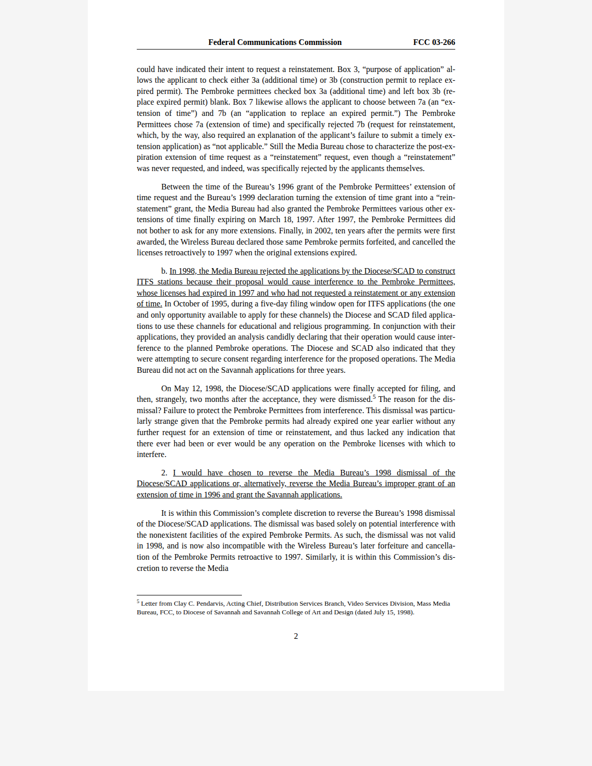Federal Communications Commission FCC 03-266
could have indicated their intent to request a reinstatement. Box 3, “purpose of application” allows the applicant to check either 3a (additional time) or 3b (construction permit to replace expired permit). The Pembroke permittees checked box 3a (additional time) and left box 3b (replace expired permit) blank. Box 7 likewise allows the applicant to choose between 7a (an “extension of time”) and 7b (an “application to replace an expired permit.”) The Pembroke Permittees chose 7a (extension of time) and specifically rejected 7b (request for reinstatement, which, by the way, also required an explanation of the applicant’s failure to submit a timely extension application) as “not applicable.” Still the Media Bureau chose to characterize the post-expiration extension of time request as a “reinstatement” request, even though a “reinstatement” was never requested, and indeed, was specifically rejected by the applicants themselves.
Between the time of the Bureau’s 1996 grant of the Pembroke Permittees’ extension of time request and the Bureau’s 1999 declaration turning the extension of time grant into a “reinstatement” grant, the Media Bureau had also granted the Pembroke Permittees various other extensions of time finally expiring on March 18, 1997. After 1997, the Pembroke Permittees did not bother to ask for any more extensions. Finally, in 2002, ten years after the permits were first awarded, the Wireless Bureau declared those same Pembroke permits forfeited, and cancelled the licenses retroactively to 1997 when the original extensions expired.
b. In 1998, the Media Bureau rejected the applications by the Diocese/SCAD to construct ITFS stations because their proposal would cause interference to the Pembroke Permittees, whose licenses had expired in 1997 and who had not requested a reinstatement or any extension of time. In October of 1995, during a five-day filing window open for ITFS applications (the one and only opportunity available to apply for these channels) the Diocese and SCAD filed applications to use these channels for educational and religious programming. In conjunction with their applications, they provided an analysis candidly declaring that their operation would cause interference to the planned Pembroke operations. The Diocese and SCAD also indicated that they were attempting to secure consent regarding interference for the proposed operations. The Media Bureau did not act on the Savannah applications for three years.
On May 12, 1998, the Diocese/SCAD applications were finally accepted for filing, and then, strangely, two months after the acceptance, they were dismissed.5 The reason for the dismissal? Failure to protect the Pembroke Permittees from interference. This dismissal was particularly strange given that the Pembroke permits had already expired one year earlier without any further request for an extension of time or reinstatement, and thus lacked any indication that there ever had been or ever would be any operation on the Pembroke licenses with which to interfere.
2. I would have chosen to reverse the Media Bureau’s 1998 dismissal of the Diocese/SCAD applications or, alternatively, reverse the Media Bureau’s improper grant of an extension of time in 1996 and grant the Savannah applications.
It is within this Commission’s complete discretion to reverse the Bureau’s 1998 dismissal of the Diocese/SCAD applications. The dismissal was based solely on potential interference with the nonexistent facilities of the expired Pembroke Permits. As such, the dismissal was not valid in 1998, and is now also incompatible with the Wireless Bureau’s later forfeiture and cancellation of the Pembroke Permits retroactive to 1997. Similarly, it is within this Commission’s discretion to reverse the Media
5 Letter from Clay C. Pendarvis, Acting Chief, Distribution Services Branch, Video Services Division, Mass Media Bureau, FCC, to Diocese of Savannah and Savannah College of Art and Design (dated July 15, 1998).
2